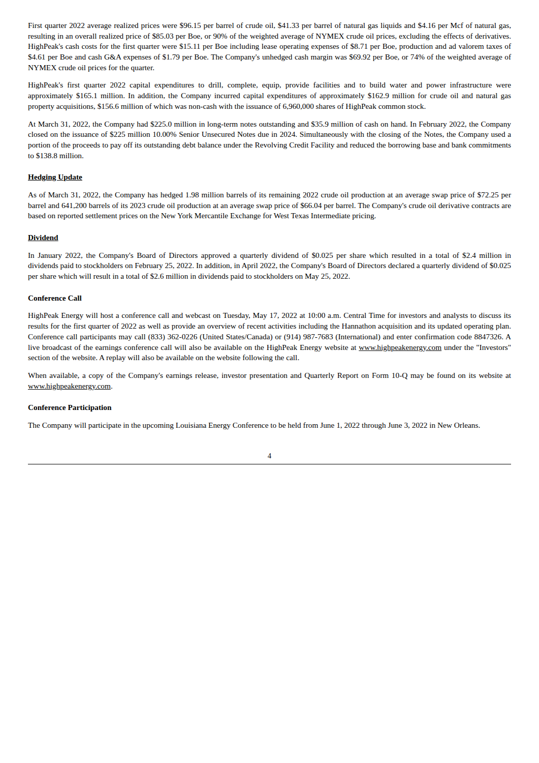First quarter 2022 average realized prices were $96.15 per barrel of crude oil, $41.33 per barrel of natural gas liquids and $4.16 per Mcf of natural gas, resulting in an overall realized price of $85.03 per Boe, or 90% of the weighted average of NYMEX crude oil prices, excluding the effects of derivatives. HighPeak's cash costs for the first quarter were $15.11 per Boe including lease operating expenses of $8.71 per Boe, production and ad valorem taxes of $4.61 per Boe and cash G&A expenses of $1.79 per Boe. The Company's unhedged cash margin was $69.92 per Boe, or 74% of the weighted average of NYMEX crude oil prices for the quarter.
HighPeak's first quarter 2022 capital expenditures to drill, complete, equip, provide facilities and to build water and power infrastructure were approximately $165.1 million. In addition, the Company incurred capital expenditures of approximately $162.9 million for crude oil and natural gas property acquisitions, $156.6 million of which was non-cash with the issuance of 6,960,000 shares of HighPeak common stock.
At March 31, 2022, the Company had $225.0 million in long-term notes outstanding and $35.9 million of cash on hand. In February 2022, the Company closed on the issuance of $225 million 10.00% Senior Unsecured Notes due in 2024. Simultaneously with the closing of the Notes, the Company used a portion of the proceeds to pay off its outstanding debt balance under the Revolving Credit Facility and reduced the borrowing base and bank commitments to $138.8 million.
Hedging Update
As of March 31, 2022, the Company has hedged 1.98 million barrels of its remaining 2022 crude oil production at an average swap price of $72.25 per barrel and 641,200 barrels of its 2023 crude oil production at an average swap price of $66.04 per barrel. The Company's crude oil derivative contracts are based on reported settlement prices on the New York Mercantile Exchange for West Texas Intermediate pricing.
Dividend
In January 2022, the Company's Board of Directors approved a quarterly dividend of $0.025 per share which resulted in a total of $2.4 million in dividends paid to stockholders on February 25, 2022. In addition, in April 2022, the Company's Board of Directors declared a quarterly dividend of $0.025 per share which will result in a total of $2.6 million in dividends paid to stockholders on May 25, 2022.
Conference Call
HighPeak Energy will host a conference call and webcast on Tuesday, May 17, 2022 at 10:00 a.m. Central Time for investors and analysts to discuss its results for the first quarter of 2022 as well as provide an overview of recent activities including the Hannathon acquisition and its updated operating plan. Conference call participants may call (833) 362-0226 (United States/Canada) or (914) 987-7683 (International) and enter confirmation code 8847326. A live broadcast of the earnings conference call will also be available on the HighPeak Energy website at www.highpeakenergy.com under the "Investors" section of the website. A replay will also be available on the website following the call.
When available, a copy of the Company's earnings release, investor presentation and Quarterly Report on Form 10-Q may be found on its website at www.highpeakenergy.com.
Conference Participation
The Company will participate in the upcoming Louisiana Energy Conference to be held from June 1, 2022 through June 3, 2022 in New Orleans.
4